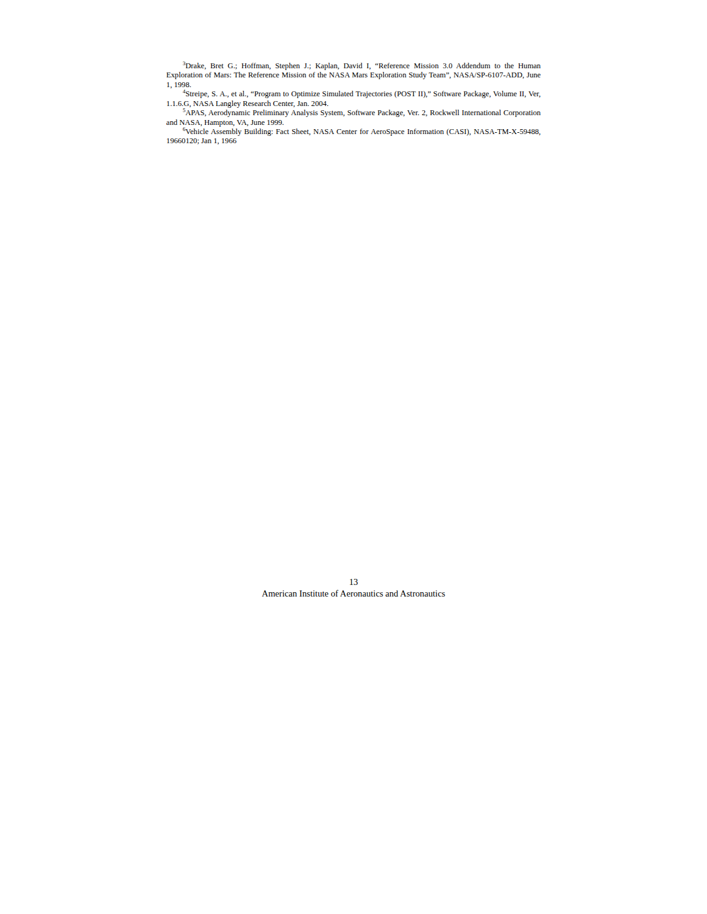3Drake, Bret G.; Hoffman, Stephen J.; Kaplan, David I, “Reference Mission 3.0 Addendum to the Human Exploration of Mars: The Reference Mission of the NASA Mars Exploration Study Team”, NASA/SP-6107-ADD, June 1, 1998.
4Streipe, S. A., et al., “Program to Optimize Simulated Trajectories (POST II),” Software Package, Volume II, Ver, 1.1.6.G, NASA Langley Research Center, Jan. 2004.
5APAS, Aerodynamic Preliminary Analysis System, Software Package, Ver. 2, Rockwell International Corporation and NASA, Hampton, VA, June 1999.
6Vehicle Assembly Building: Fact Sheet, NASA Center for AeroSpace Information (CASI), NASA-TM-X-59488, 19660120; Jan 1, 1966
13 American Institute of Aeronautics and Astronautics